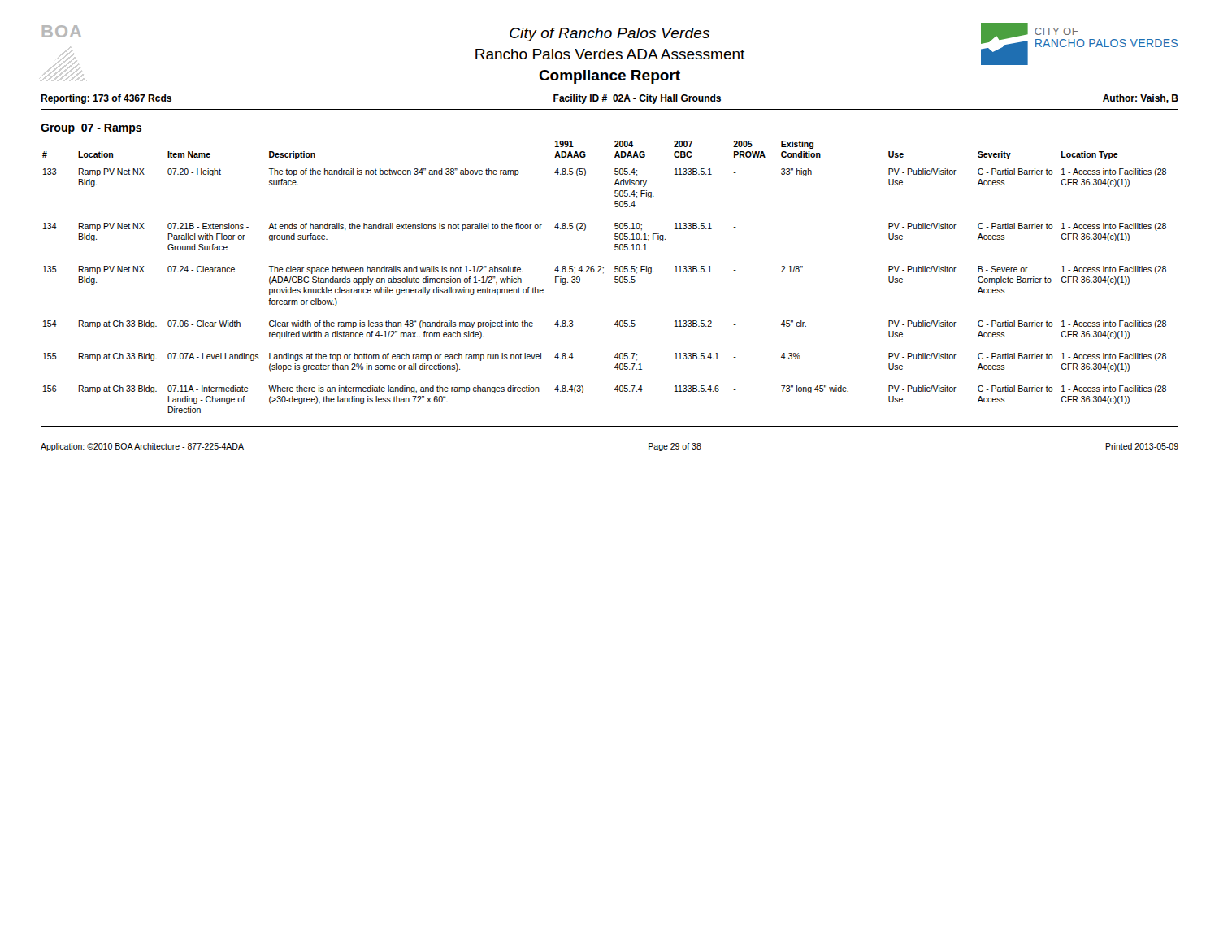BOA
City of Rancho Palos Verdes
Rancho Palos Verdes ADA Assessment
Compliance Report
CITY OF
RANCHO PALOS VERDES
Reporting: 173 of 4367 Rcds
Facility ID # 02A - City Hall Grounds
Author: Vaish, B
Group 07 - Ramps
| | | | | 1991 | 2004 | 2007 | 2005 | Existing | | | |
| --- | --- | --- | --- | --- | --- | --- | --- | --- | --- | --- | --- |
| # | Location | Item Name | Description | ADAAG | ADAAG | CBC | PROWA | Condition | Use | Severity | Location Type |
| 133 | Ramp PV Net NX Bldg. | 07.20 - Height | The top of the handrail is not between 34” and 38” above the ramp surface. | 4.8.5 (5) | 505.4; Advisory 505.4; Fig. 505.4 | 1133B.5.1 | - | 33" high | PV - Public/Visitor Use | C - Partial Barrier to Access | 1 - Access into Facilities (28 CFR 36.304(c)(1)) |
| 134 | Ramp PV Net NX Bldg. | 07.21B - Extensions - Parallel with Floor or Ground Surface | At ends of handrails, the handrail extensions is not parallel to the floor or ground surface. | 4.8.5 (2) | 505.10; 505.10.1; Fig. 505.10.1 | 1133B.5.1 | - | | PV - Public/Visitor Use | C - Partial Barrier to Access | 1 - Access into Facilities (28 CFR 36.304(c)(1)) |
| 135 | Ramp PV Net NX Bldg. | 07.24 - Clearance | The clear space between handrails and walls is not 1-1/2" absolute. (ADA/CBC Standards apply an absolute dimension of 1-1/2”, which provides knuckle clearance while generally disallowing entrapment of the forearm or elbow.) | 4.8.5; 4.26.2; Fig. 39 | 505.5; Fig. 505.5 | 1133B.5.1 | - | 2 1/8" | PV - Public/Visitor Use | B - Severe or Complete Barrier to Access | 1 - Access into Facilities (28 CFR 36.304(c)(1)) |
| 154 | Ramp at Ch 33 Bldg. | 07.06 - Clear Width | Clear width of the ramp is less than 48“ (handrails may project into the required width a distance of 4-1/2” max.. from each side). | 4.8.3 | 405.5 | 1133B.5.2 | - | 45" clr. | PV - Public/Visitor Use | C - Partial Barrier to Access | 1 - Access into Facilities (28 CFR 36.304(c)(1)) |
| 155 | Ramp at Ch 33 Bldg. | 07.07A - Level Landings | Landings at the top or bottom of each ramp or each ramp run is not level (slope is greater than 2% in some or all directions). | 4.8.4 | 405.7; 405.7.1 | 1133B.5.4.1 | - | 4.3% | PV - Public/Visitor Use | C - Partial Barrier to Access | 1 - Access into Facilities (28 CFR 36.304(c)(1)) |
| 156 | Ramp at Ch 33 Bldg. | 07.11A - Intermediate Landing - Change of Direction | Where there is an intermediate landing, and the ramp changes direction (>30-degree), the landing is less than 72” x 60“. | 4.8.4(3) | 405.7.4 | 1133B.5.4.6 | - | 73" long 45" wide. | PV - Public/Visitor Use | C - Partial Barrier to Access | 1 - Access into Facilities (28 CFR 36.304(c)(1)) |
Application: ©2010 BOA Architecture - 877-225-4ADA
Page 29 of 38
Printed 2013-05-09